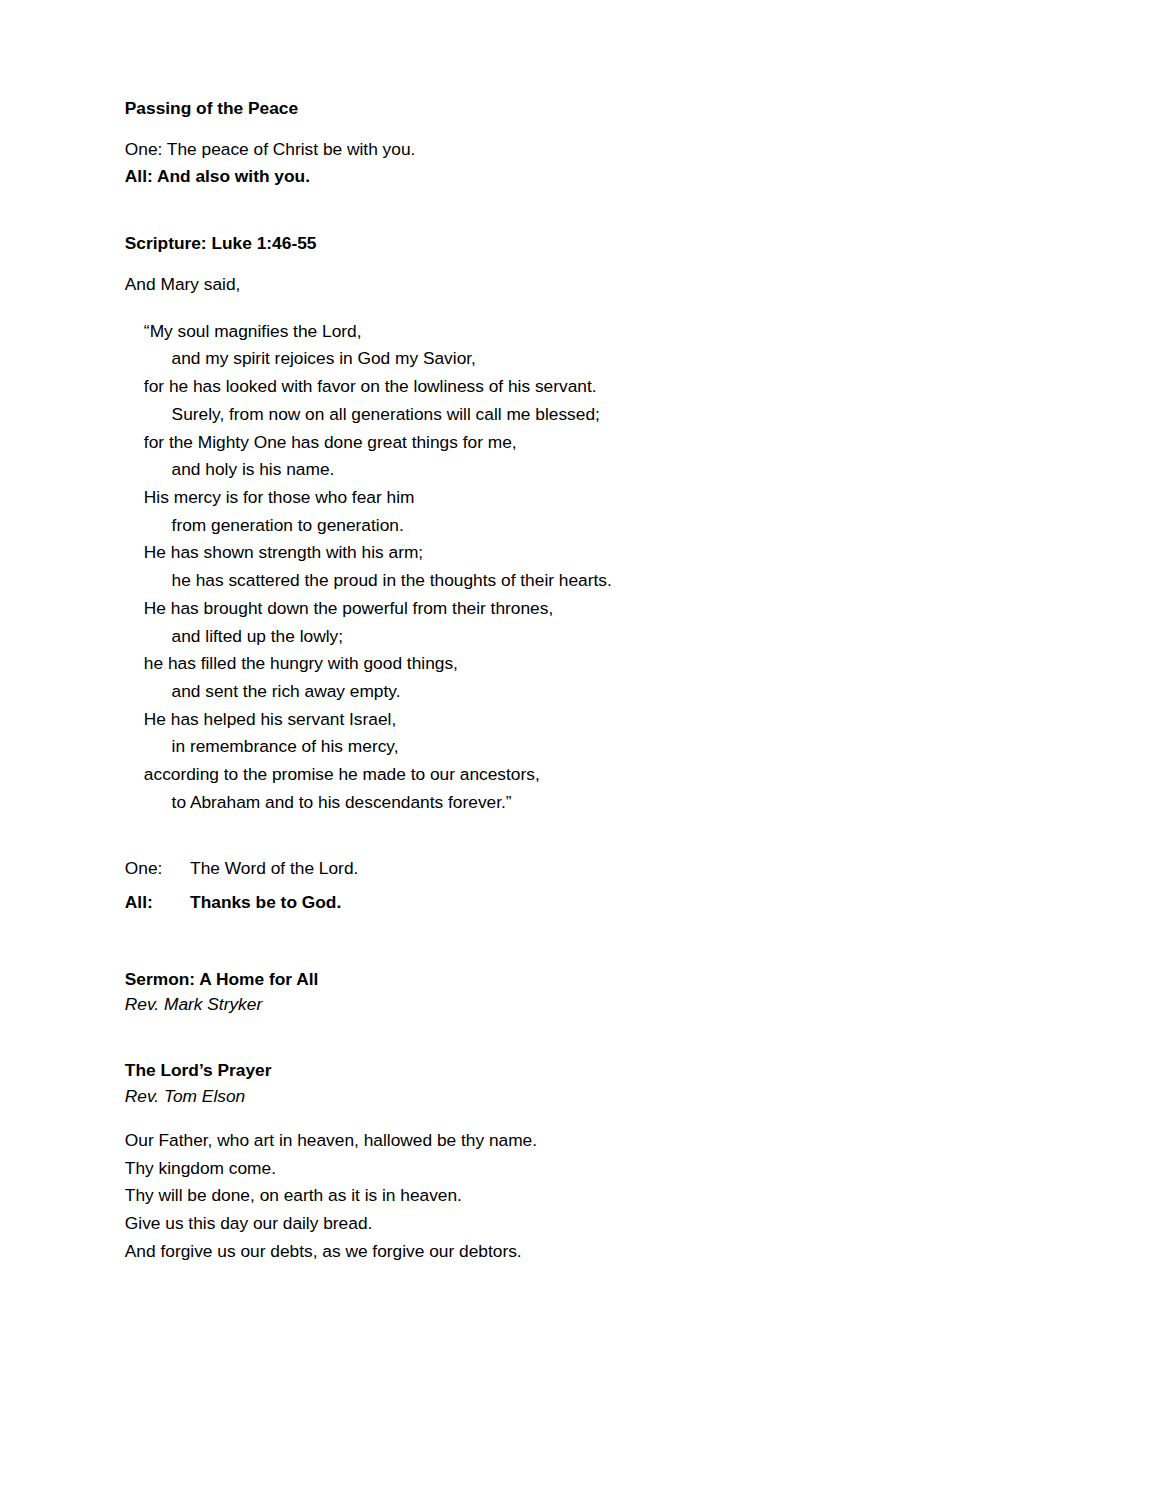Passing of the Peace
One: The peace of Christ be with you.
All: And also with you.
Scripture: Luke 1:46-55
And Mary said,
“My soul magnifies the Lord,
and my spirit rejoices in God my Savior,
for he has looked with favor on the lowliness of his servant.
Surely, from now on all generations will call me blessed;
for the Mighty One has done great things for me,
and holy is his name.
His mercy is for those who fear him
from generation to generation.
He has shown strength with his arm;
he has scattered the proud in the thoughts of their hearts.
He has brought down the powerful from their thrones,
and lifted up the lowly;
he has filled the hungry with good things,
and sent the rich away empty.
He has helped his servant Israel,
in remembrance of his mercy,
according to the promise he made to our ancestors,
to Abraham and to his descendants forever.”
| One: | The Word of the Lord. |
| All: | Thanks be to God. |
Sermon: A Home for All
Rev. Mark Stryker
The Lord’s Prayer
Rev. Tom Elson
Our Father, who art in heaven, hallowed be thy name.
Thy kingdom come.
Thy will be done, on earth as it is in heaven.
Give us this day our daily bread.
And forgive us our debts, as we forgive our debtors.